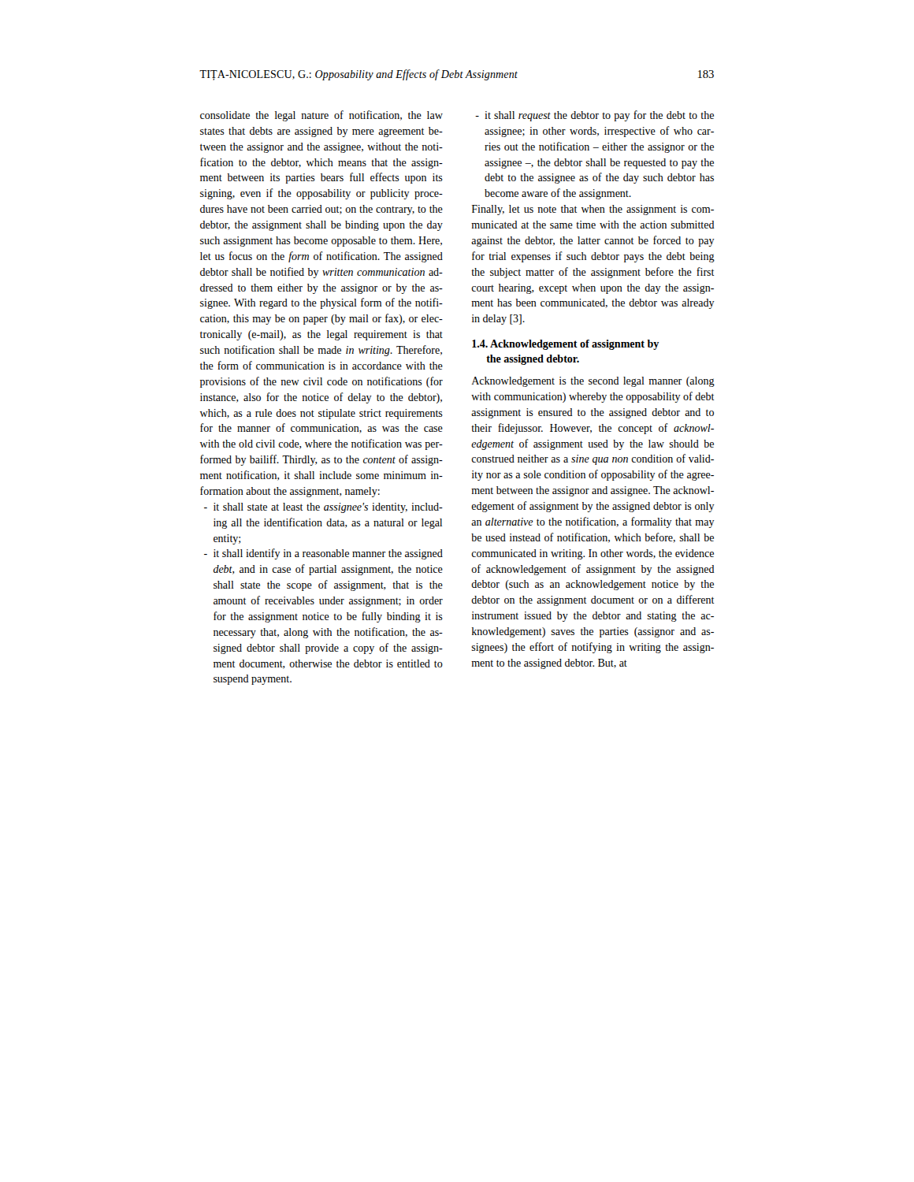TIȚA-NICOLESCU, G.: Opposability and Effects of Debt Assignment 183
consolidate the legal nature of notification, the law states that debts are assigned by mere agreement between the assignor and the assignee, without the notification to the debtor, which means that the assignment between its parties bears full effects upon its signing, even if the opposability or publicity procedures have not been carried out; on the contrary, to the debtor, the assignment shall be binding upon the day such assignment has become opposable to them. Here, let us focus on the form of notification. The assigned debtor shall be notified by written communication addressed to them either by the assignor or by the assignee. With regard to the physical form of the notification, this may be on paper (by mail or fax), or electronically (e-mail), as the legal requirement is that such notification shall be made in writing. Therefore, the form of communication is in accordance with the provisions of the new civil code on notifications (for instance, also for the notice of delay to the debtor), which, as a rule does not stipulate strict requirements for the manner of communication, as was the case with the old civil code, where the notification was performed by bailiff. Thirdly, as to the content of assignment notification, it shall include some minimum information about the assignment, namely:
it shall state at least the assignee's identity, including all the identification data, as a natural or legal entity;
it shall identify in a reasonable manner the assigned debt, and in case of partial assignment, the notice shall state the scope of assignment, that is the amount of receivables under assignment; in order for the assignment notice to be fully binding it is necessary that, along with the notification, the assigned debtor shall provide a copy of the assignment document, otherwise the debtor is entitled to suspend payment.
it shall request the debtor to pay for the debt to the assignee; in other words, irrespective of who carries out the notification – either the assignor or the assignee –, the debtor shall be requested to pay the debt to the assignee as of the day such debtor has become aware of the assignment.
Finally, let us note that when the assignment is communicated at the same time with the action submitted against the debtor, the latter cannot be forced to pay for trial expenses if such debtor pays the debt being the subject matter of the assignment before the first court hearing, except when upon the day the assignment has been communicated, the debtor was already in delay [3].
1.4. Acknowledgement of assignment bythe assigned debtor.
Acknowledgement is the second legal manner (along with communication) whereby the opposability of debt assignment is ensured to the assigned debtor and to their fidejussor. However, the concept of acknowledgement of assignment used by the law should be construed neither as a sine qua non condition of validity nor as a sole condition of opposability of the agreement between the assignor and assignee. The acknowledgement of assignment by the assigned debtor is only an alternative to the notification, a formality that may be used instead of notification, which before, shall be communicated in writing. In other words, the evidence of acknowledgement of assignment by the assigned debtor (such as an acknowledgement notice by the debtor on the assignment document or on a different instrument issued by the debtor and stating the acknowledgement) saves the parties (assignor and assignees) the effort of notifying in writing the assignment to the assigned debtor. But, at